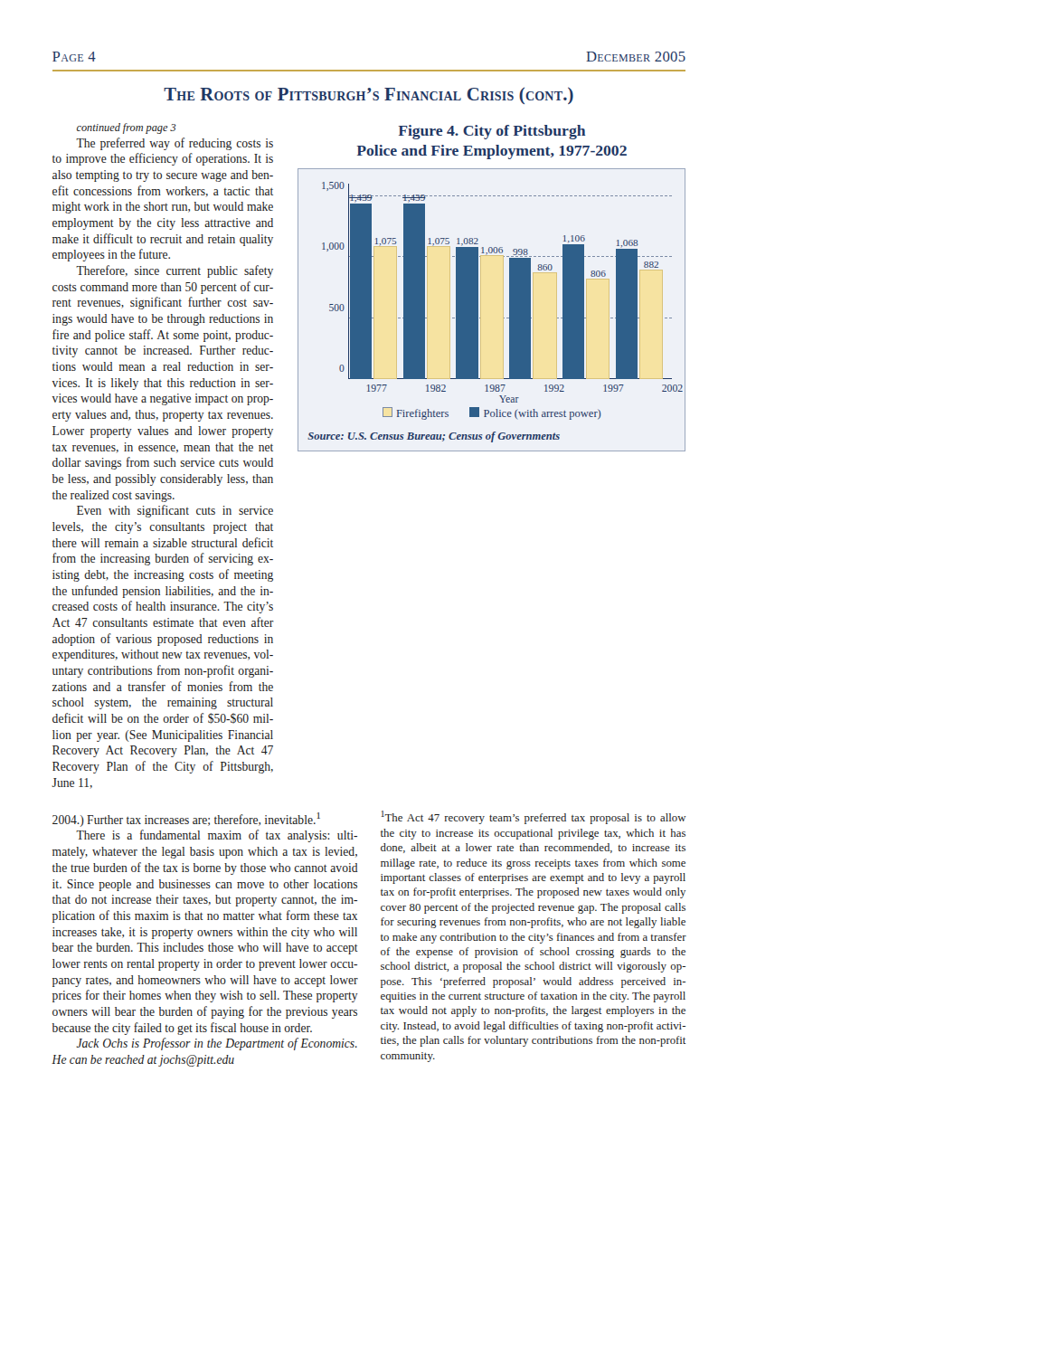Page 4
December 2005
The Roots of Pittsburgh’s Financial Crisis (cont.)
continued from page 3
The preferred way of reducing costs is to improve the efficiency of operations. It is also tempting to try to secure wage and benefit concessions from workers, a tactic that might work in the short run, but would make employment by the city less attractive and make it difficult to recruit and retain quality employees in the future.
Therefore, since current public safety costs command more than 50 percent of current revenues, significant further cost savings would have to be through reductions in fire and police staff. At some point, productivity cannot be increased. Further reductions would mean a real reduction in services. It is likely that this reduction in services would have a negative impact on property values and, thus, property tax revenues. Lower property values and lower property tax revenues, in essence, mean that the net dollar savings from such service cuts would be less, and possibly considerably less, than the realized cost savings.
Even with significant cuts in service levels, the city’s consultants project that there will remain a sizable structural deficit from the increasing burden of servicing existing debt, the increasing costs of meeting the unfunded pension liabilities, and the increased costs of health insurance. The city’s Act 47 consultants estimate that even after adoption of various proposed reductions in expenditures, without new tax revenues, voluntary contributions from non-profit organizations and a transfer of monies from the school system, the remaining structural deficit will be on the order of $50-$60 million per year. (See Municipalities Financial Recovery Act Recovery Plan, the Act 47 Recovery Plan of the City of Pittsburgh, June 11,
Figure 4. City of Pittsburgh
Police and Fire Employment, 1977-2002
0
500
1,000
1,500
1,439
1,075
1,439
1,075
1,082
1,006
998
860
1,106
806
1,068
882
1977
1982
1987
1992
1997
2002
Year
Firefighters Police (with arrest power)
Source: U.S. Census Bureau; Census of Governments
2004.) Further tax increases are; therefore, inevitable.1
There is a fundamental maxim of tax analysis: ultimately, whatever the legal basis upon which a tax is levied, the true burden of the tax is borne by those who cannot avoid it. Since people and businesses can move to other locations that do not increase their taxes, but property cannot, the implication of this maxim is that no matter what form these tax increases take, it is property owners within the city who will bear the burden. This includes those who will have to accept lower rents on rental property in order to prevent lower occupancy rates, and homeowners who will have to accept lower prices for their homes when they wish to sell. These property owners will bear the burden of paying for the previous years because the city failed to get its fiscal house in order.
Jack Ochs is Professor in the Department of Economics. He can be reached at jochs@pitt.edu
1The Act 47 recovery team’s preferred tax proposal is to allow the city to increase its occupational privilege tax, which it has done, albeit at a lower rate than recommended, to increase its millage rate, to reduce its gross receipts taxes from which some important classes of enterprises are exempt and to levy a payroll tax on for-profit enterprises. The proposed new taxes would only cover 80 percent of the projected revenue gap. The proposal calls for securing revenues from non-profits, who are not legally liable to make any contribution to the city’s finances and from a transfer of the expense of provision of school crossing guards to the school district, a proposal the school district will vigorously oppose. This ‘preferred proposal’ would address perceived inequities in the current structure of taxation in the city. The payroll tax would not apply to non-profits, the largest employers in the city. Instead, to avoid legal difficulties of taxing non-profit activities, the plan calls for voluntary contributions from the non-profit community.